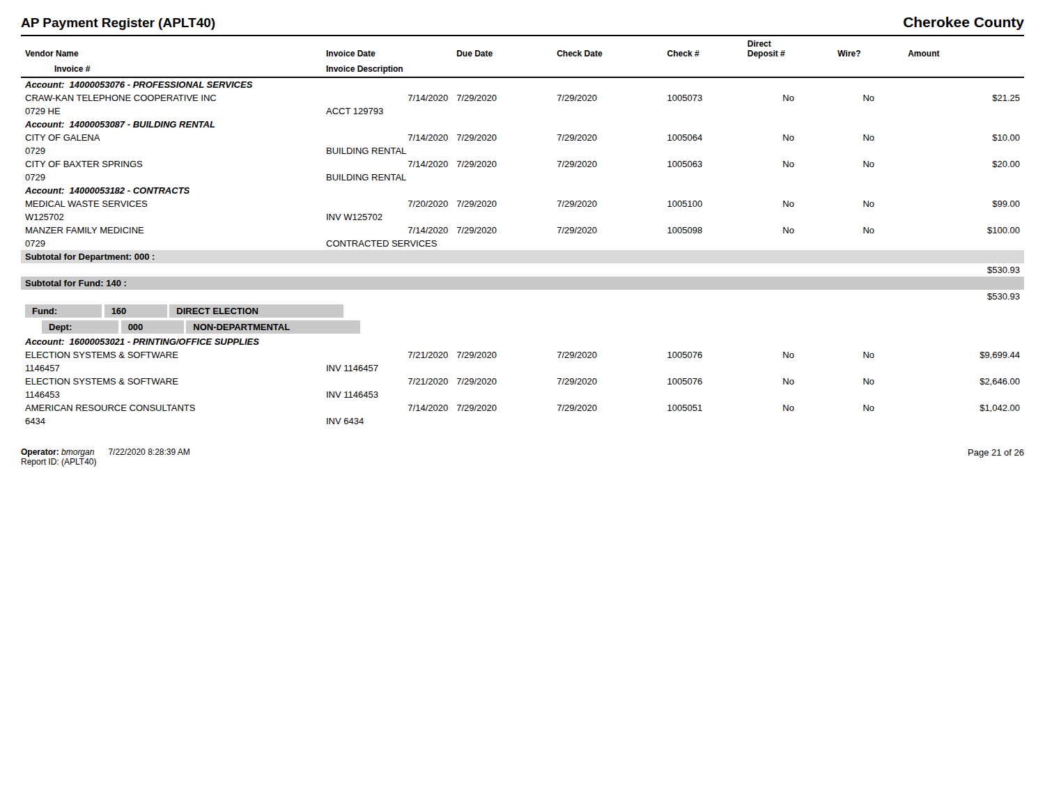AP Payment Register (APLT40)
Cherokee County
| Vendor Name | Invoice Date | Due Date | Check Date | Check # | Direct Deposit # | Wire? | Amount |
| --- | --- | --- | --- | --- | --- | --- | --- |
| Invoice # | Invoice Description | | | | | |
| Account: 14000053076 - PROFESSIONAL SERVICES |
| CRAW-KAN TELEPHONE COOPERATIVE INC | 7/14/2020 | 7/29/2020 | 7/29/2020 | 1005073 | No | No | $21.25 |
| 0729 HE | ACCT 129793 | |
| Account: 14000053087 - BUILDING RENTAL |
| CITY OF GALENA | 7/14/2020 | 7/29/2020 | 7/29/2020 | 1005064 | No | No | $10.00 |
| 0729 | BUILDING RENTAL | |
| CITY OF BAXTER SPRINGS | 7/14/2020 | 7/29/2020 | 7/29/2020 | 1005063 | No | No | $20.00 |
| 0729 | BUILDING RENTAL | |
| Account: 14000053182 - CONTRACTS |
| MEDICAL WASTE SERVICES | 7/20/2020 | 7/29/2020 | 7/29/2020 | 1005100 | No | No | $99.00 |
| W125702 | INV W125702 | |
| MANZER FAMILY MEDICINE | 7/14/2020 | 7/29/2020 | 7/29/2020 | 1005098 | No | No | $100.00 |
| 0729 | CONTRACTED SERVICES | |
| Subtotal for Department: 000 : |
| | $530.93 |
| Subtotal for Fund: 140 : |
| | $530.93 |
| Fund: 160 DIRECT ELECTION |
| Dept: 000 NON-DEPARTMENTAL |
| Account: 16000053021 - PRINTING/OFFICE SUPPLIES |
| ELECTION SYSTEMS & SOFTWARE | 7/21/2020 | 7/29/2020 | 7/29/2020 | 1005076 | No | No | $9,699.44 |
| 1146457 | INV 1146457 | |
| ELECTION SYSTEMS & SOFTWARE | 7/21/2020 | 7/29/2020 | 7/29/2020 | 1005076 | No | No | $2,646.00 |
| 1146453 | INV 1146453 | |
| AMERICAN RESOURCE CONSULTANTS | 7/14/2020 | 7/29/2020 | 7/29/2020 | 1005051 | No | No | $1,042.00 |
| 6434 | INV 6434 | |
Operator: bmorgan 7/22/2020 8:28:39 AM
Report ID: (APLT40)
Page 21 of 26